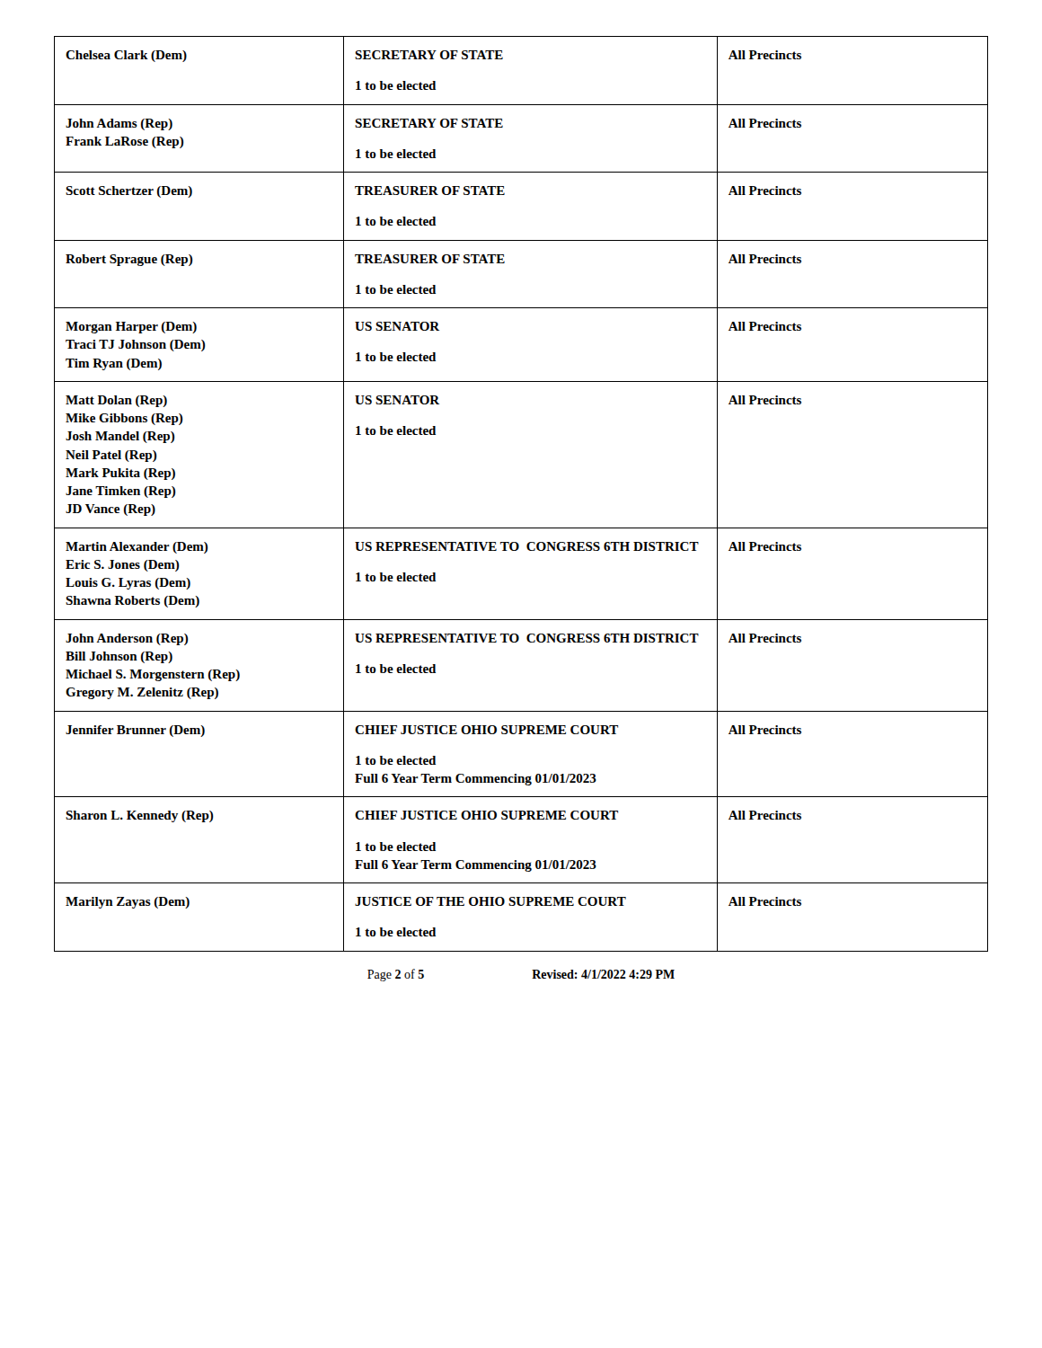| Chelsea Clark (Dem) | SECRETARY OF STATE 1 to be elected | All Precincts |
| John Adams (Rep) Frank LaRose (Rep) | SECRETARY OF STATE 1 to be elected | All Precincts |
| Scott Schertzer (Dem) | TREASURER OF STATE 1 to be elected | All Precincts |
| Robert Sprague (Rep) | TREASURER OF STATE 1 to be elected | All Precincts |
| Morgan Harper (Dem) Traci TJ Johnson (Dem) Tim Ryan (Dem) | US SENATOR 1 to be elected | All Precincts |
| Matt Dolan (Rep) Mike Gibbons (Rep) Josh Mandel (Rep) Neil Patel (Rep) Mark Pukita (Rep) Jane Timken (Rep) JD Vance (Rep) | US SENATOR 1 to be elected | All Precincts |
| Martin Alexander (Dem) Eric S. Jones (Dem) Louis G. Lyras (Dem) Shawna Roberts (Dem) | US REPRESENTATIVE TO CONGRESS 6TH DISTRICT 1 to be elected | All Precincts |
| John Anderson (Rep) Bill Johnson (Rep) Michael S. Morgenstern (Rep) Gregory M. Zelenitz (Rep) | US REPRESENTATIVE TO CONGRESS 6TH DISTRICT 1 to be elected | All Precincts |
| Jennifer Brunner (Dem) | CHIEF JUSTICE OHIO SUPREME COURT 1 to be elected Full 6 Year Term Commencing 01/01/2023 | All Precincts |
| Sharon L. Kennedy (Rep) | CHIEF JUSTICE OHIO SUPREME COURT 1 to be elected Full 6 Year Term Commencing 01/01/2023 | All Precincts |
| Marilyn Zayas (Dem) | JUSTICE OF THE OHIO SUPREME COURT 1 to be elected | All Precincts |
Page 2 of 5
Revised: 4/1/2022 4:29 PM